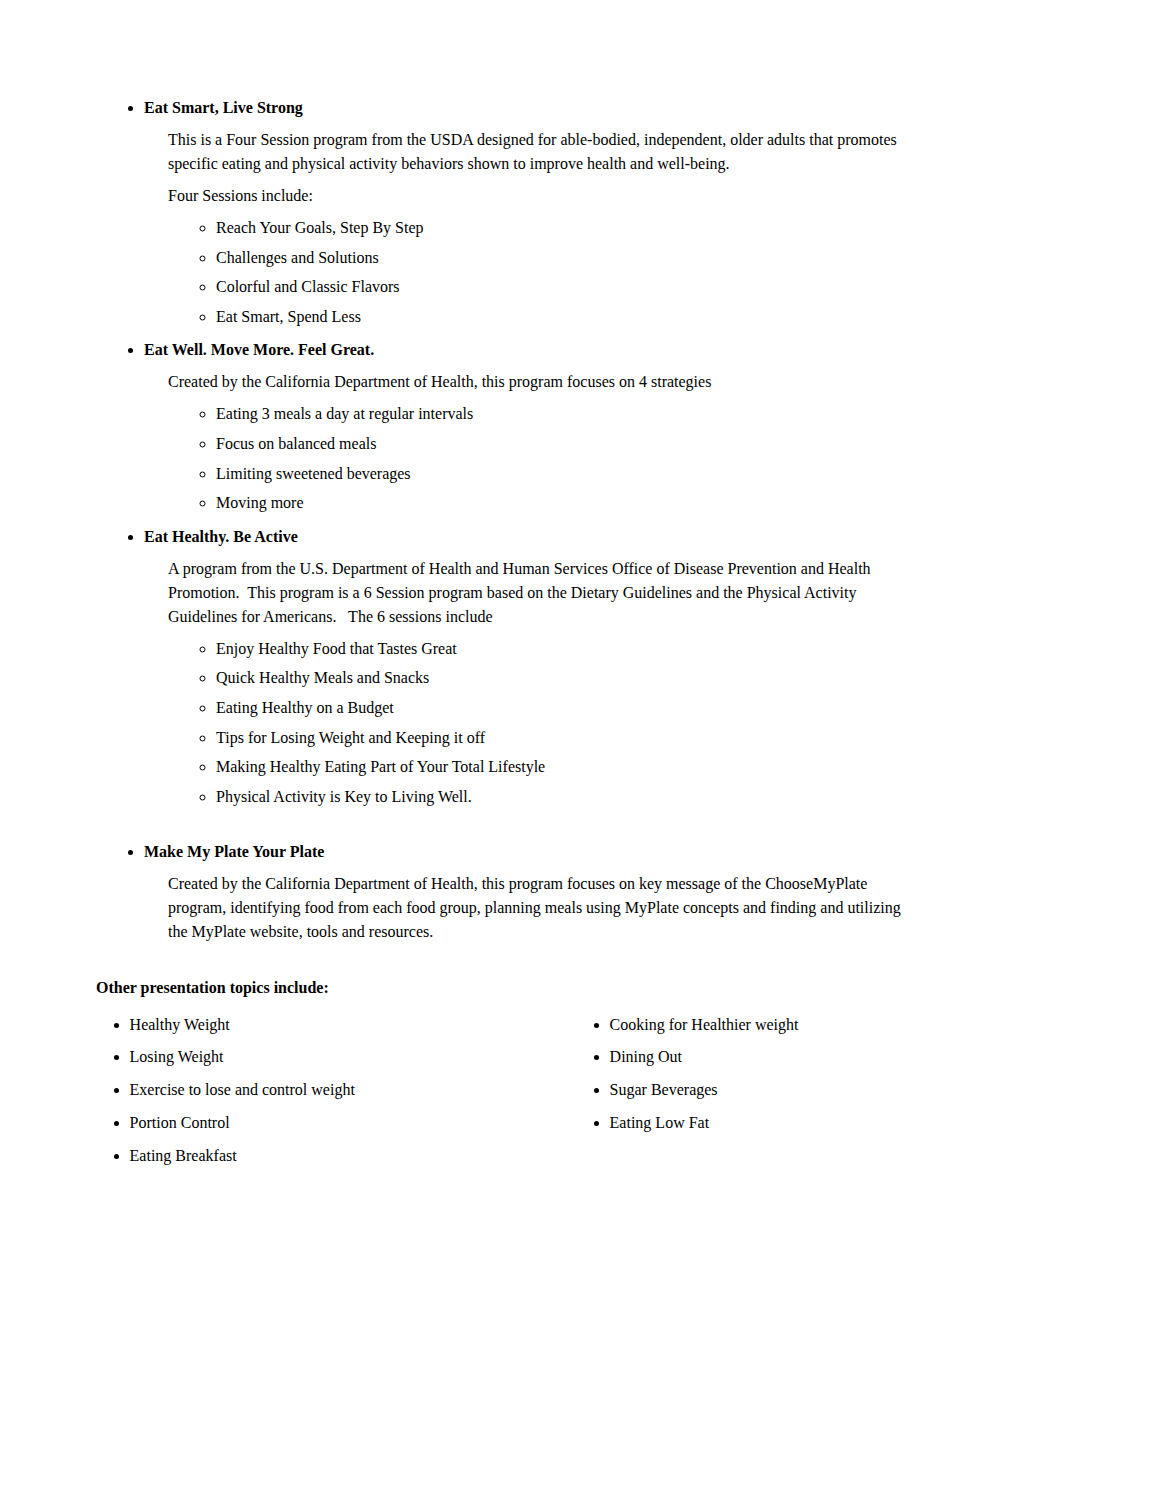Eat Smart, Live Strong
This is a Four Session program from the USDA designed for able-bodied, independent, older adults that promotes specific eating and physical activity behaviors shown to improve health and well-being.
Four Sessions include:
Reach Your Goals, Step By Step
Challenges and Solutions
Colorful and Classic Flavors
Eat Smart, Spend Less
Eat Well. Move More. Feel Great.
Created by the California Department of Health, this program focuses on 4 strategies
Eating 3 meals a day at regular intervals
Focus on balanced meals
Limiting sweetened beverages
Moving more
Eat Healthy. Be Active
A program from the U.S. Department of Health and Human Services Office of Disease Prevention and Health Promotion. This program is a 6 Session program based on the Dietary Guidelines and the Physical Activity Guidelines for Americans. The 6 sessions include
Enjoy Healthy Food that Tastes Great
Quick Healthy Meals and Snacks
Eating Healthy on a Budget
Tips for Losing Weight and Keeping it off
Making Healthy Eating Part of Your Total Lifestyle
Physical Activity is Key to Living Well.
Make My Plate Your Plate
Created by the California Department of Health, this program focuses on key message of the ChooseMyPlate program, identifying food from each food group, planning meals using MyPlate concepts and finding and utilizing the MyPlate website, tools and resources.
Other presentation topics include:
Healthy Weight
Losing Weight
Exercise to lose and control weight
Portion Control
Eating Breakfast
Cooking for Healthier weight
Dining Out
Sugar Beverages
Eating Low Fat